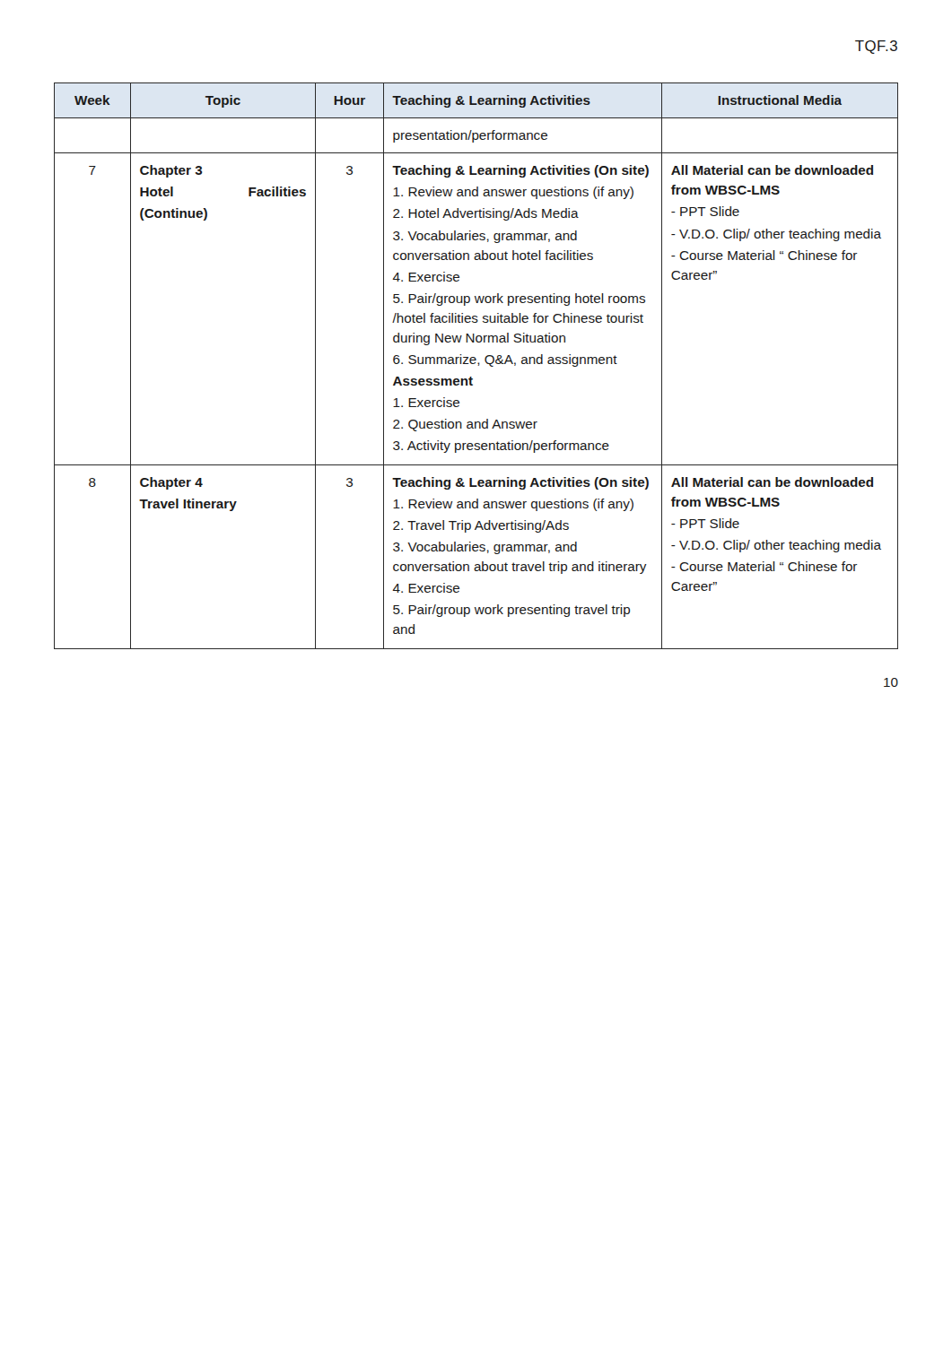TQF.3
| Week | Topic | Hour | Teaching & Learning Activities | Instructional Media |
| --- | --- | --- | --- | --- |
| | | | presentation/performance | |
| 7 | Chapter 3 Hotel Facilities (Continue) | 3 | Teaching & Learning Activities (On site) 1. Review and answer questions (if any) 2. Hotel Advertising/Ads Media 3. Vocabularies, grammar, and conversation about hotel facilities 4. Exercise 5. Pair/group work presenting hotel rooms /hotel facilities suitable for Chinese tourist during New Normal Situation 6. Summarize, Q&A, and assignment Assessment 1. Exercise 2. Question and Answer 3. Activity presentation/performance | All Material can be downloaded from WBSC-LMS - PPT Slide - V.D.O. Clip/ other teaching media - Course Material “ Chinese for Career” |
| 8 | Chapter 4 Travel Itinerary | 3 | Teaching & Learning Activities (On site) 1. Review and answer questions (if any) 2. Travel Trip Advertising/Ads 3. Vocabularies, grammar, and conversation about travel trip and itinerary 4. Exercise 5. Pair/group work presenting travel trip and | All Material can be downloaded from WBSC-LMS - PPT Slide - V.D.O. Clip/ other teaching media - Course Material “ Chinese for Career” |
10